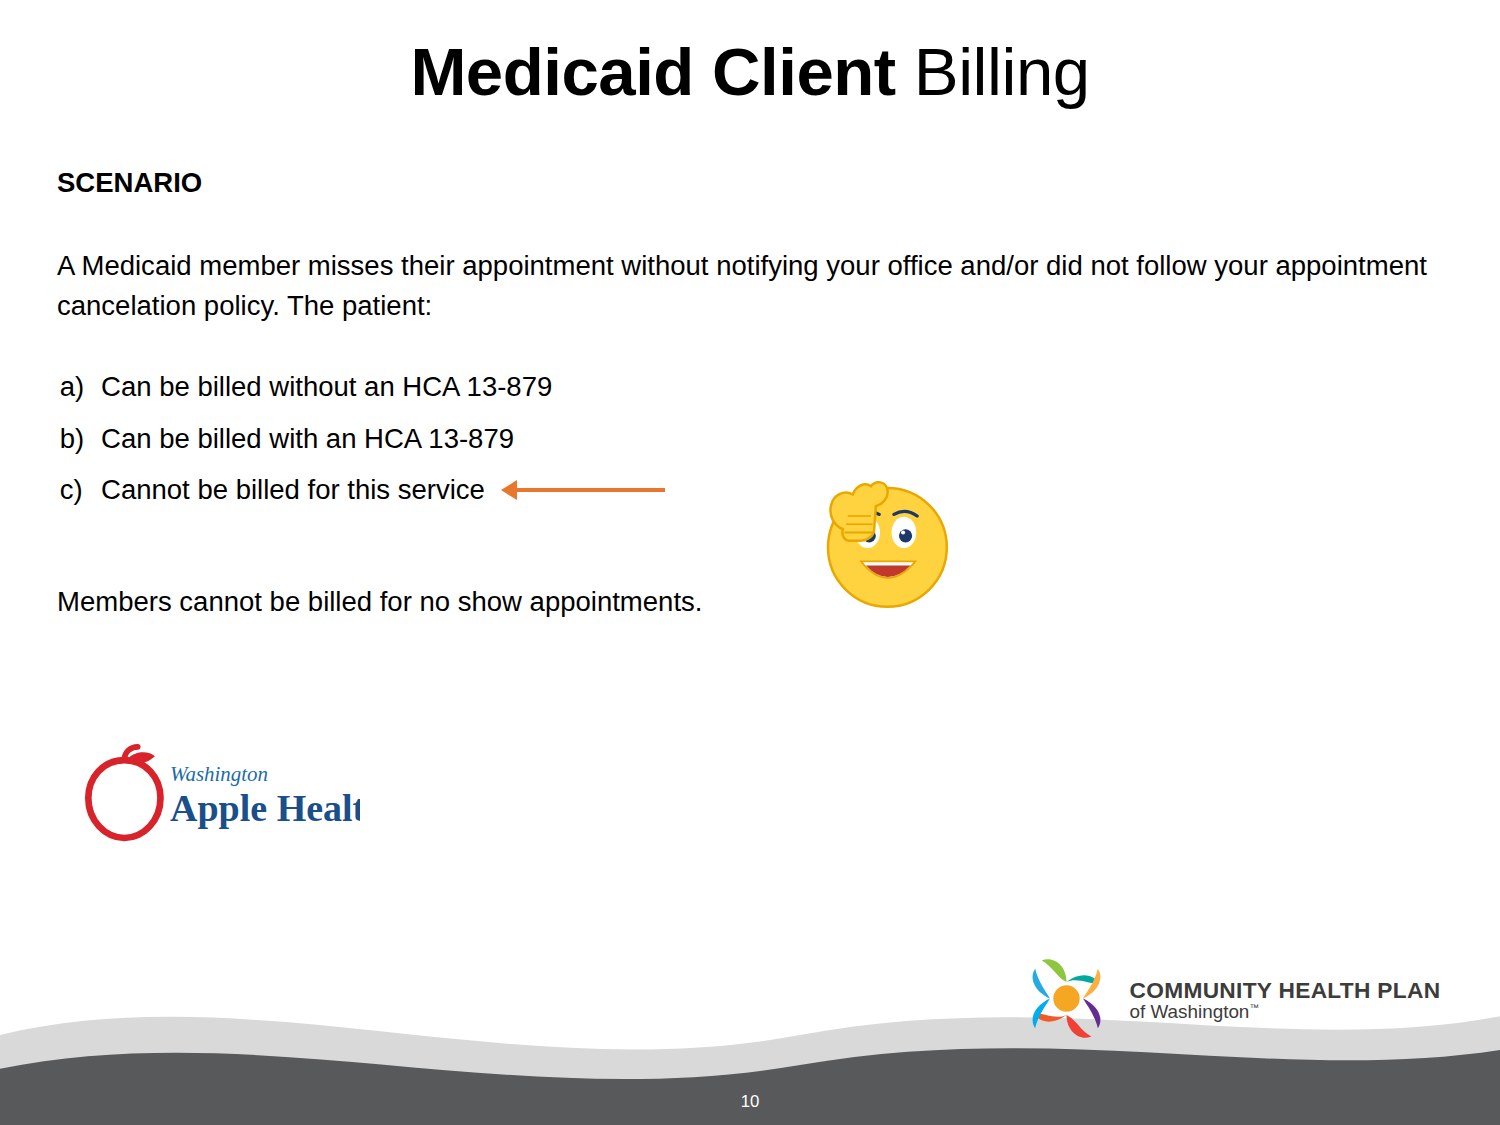Medicaid Client Billing
SCENARIO
A Medicaid member misses their appointment without notifying your office and/or did not follow your appointment cancelation policy. The patient:
a) Can be billed without an HCA 13-879
b) Can be billed with an HCA 13-879
c) Cannot be billed for this service
Members cannot be billed for no show appointments.
Washington Apple Health
10
COMMUNITY HEALTH PLAN
of Washington™